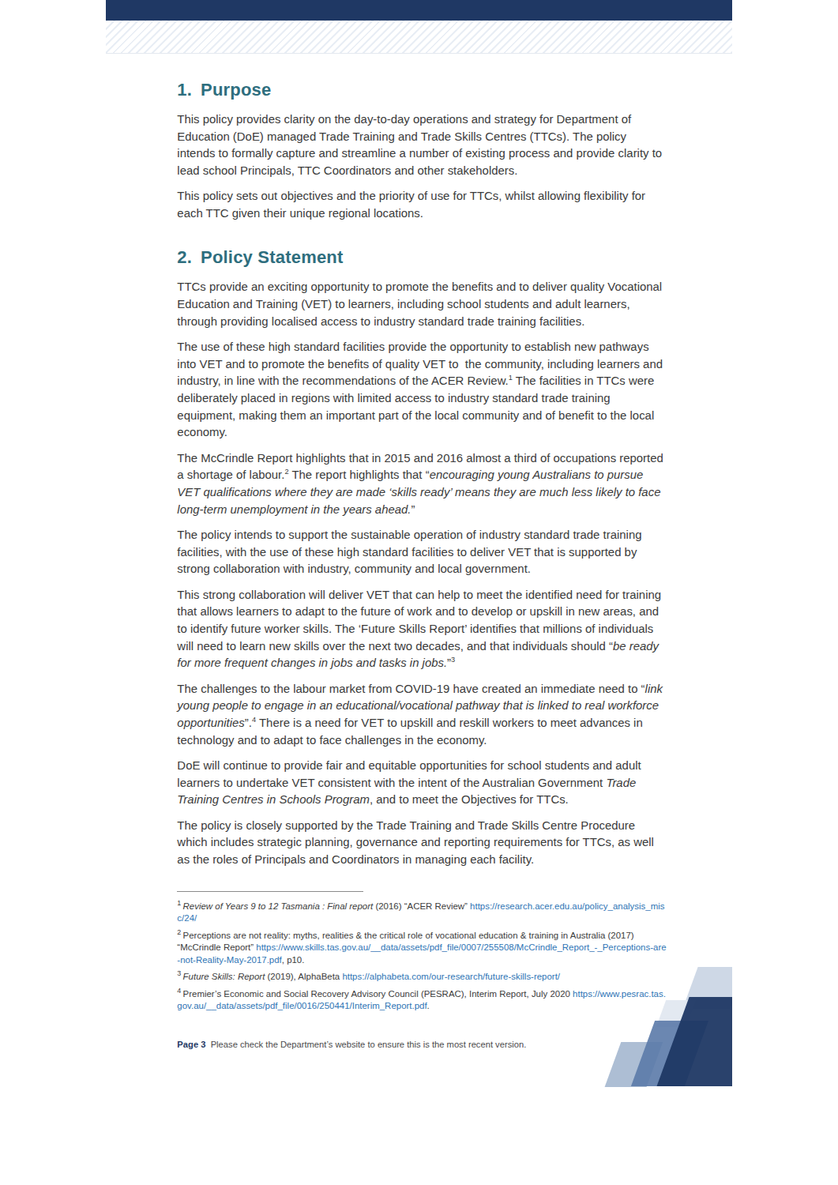1. Purpose
This policy provides clarity on the day-to-day operations and strategy for Department of Education (DoE) managed Trade Training and Trade Skills Centres (TTCs). The policy intends to formally capture and streamline a number of existing process and provide clarity to lead school Principals, TTC Coordinators and other stakeholders.
This policy sets out objectives and the priority of use for TTCs, whilst allowing flexibility for each TTC given their unique regional locations.
2. Policy Statement
TTCs provide an exciting opportunity to promote the benefits and to deliver quality Vocational Education and Training (VET) to learners, including school students and adult learners, through providing localised access to industry standard trade training facilities.
The use of these high standard facilities provide the opportunity to establish new pathways into VET and to promote the benefits of quality VET to the community, including learners and industry, in line with the recommendations of the ACER Review.1 The facilities in TTCs were deliberately placed in regions with limited access to industry standard trade training equipment, making them an important part of the local community and of benefit to the local economy.
The McCrindle Report highlights that in 2015 and 2016 almost a third of occupations reported a shortage of labour.2 The report highlights that “encouraging young Australians to pursue VET qualifications where they are made ‘skills ready’ means they are much less likely to face long-term unemployment in the years ahead.”
The policy intends to support the sustainable operation of industry standard trade training facilities, with the use of these high standard facilities to deliver VET that is supported by strong collaboration with industry, community and local government.
This strong collaboration will deliver VET that can help to meet the identified need for training that allows learners to adapt to the future of work and to develop or upskill in new areas, and to identify future worker skills. The ‘Future Skills Report’ identifies that millions of individuals will need to learn new skills over the next two decades, and that individuals should “be ready for more frequent changes in jobs and tasks in jobs.”3
The challenges to the labour market from COVID-19 have created an immediate need to “link young people to engage in an educational/vocational pathway that is linked to real workforce opportunities”.4 There is a need for VET to upskill and reskill workers to meet advances in technology and to adapt to face challenges in the economy.
DoE will continue to provide fair and equitable opportunities for school students and adult learners to undertake VET consistent with the intent of the Australian Government Trade Training Centres in Schools Program, and to meet the Objectives for TTCs.
The policy is closely supported by the Trade Training and Trade Skills Centre Procedure which includes strategic planning, governance and reporting requirements for TTCs, as well as the roles of Principals and Coordinators in managing each facility.
1 Review of Years 9 to 12 Tasmania : Final report (2016) “ACER Review” https://research.acer.edu.au/policy_analysis_misc/24/
2 Perceptions are not reality: myths, realities & the critical role of vocational education & training in Australia (2017) “McCrindle Report” https://www.skills.tas.gov.au/__data/assets/pdf_file/0007/255508/McCrindle_Report_-_Perceptions-are-not-Reality-May-2017.pdf, p10.
3 Future Skills: Report (2019), AlphaBeta https://alphabeta.com/our-research/future-skills-report/
4 Premier’s Economic and Social Recovery Advisory Council (PESRAC), Interim Report, July 2020 https://www.pesrac.tas.gov.au/__data/assets/pdf_file/0016/250441/Interim_Report.pdf.
Page 3 Please check the Department’s website to ensure this is the most recent version.